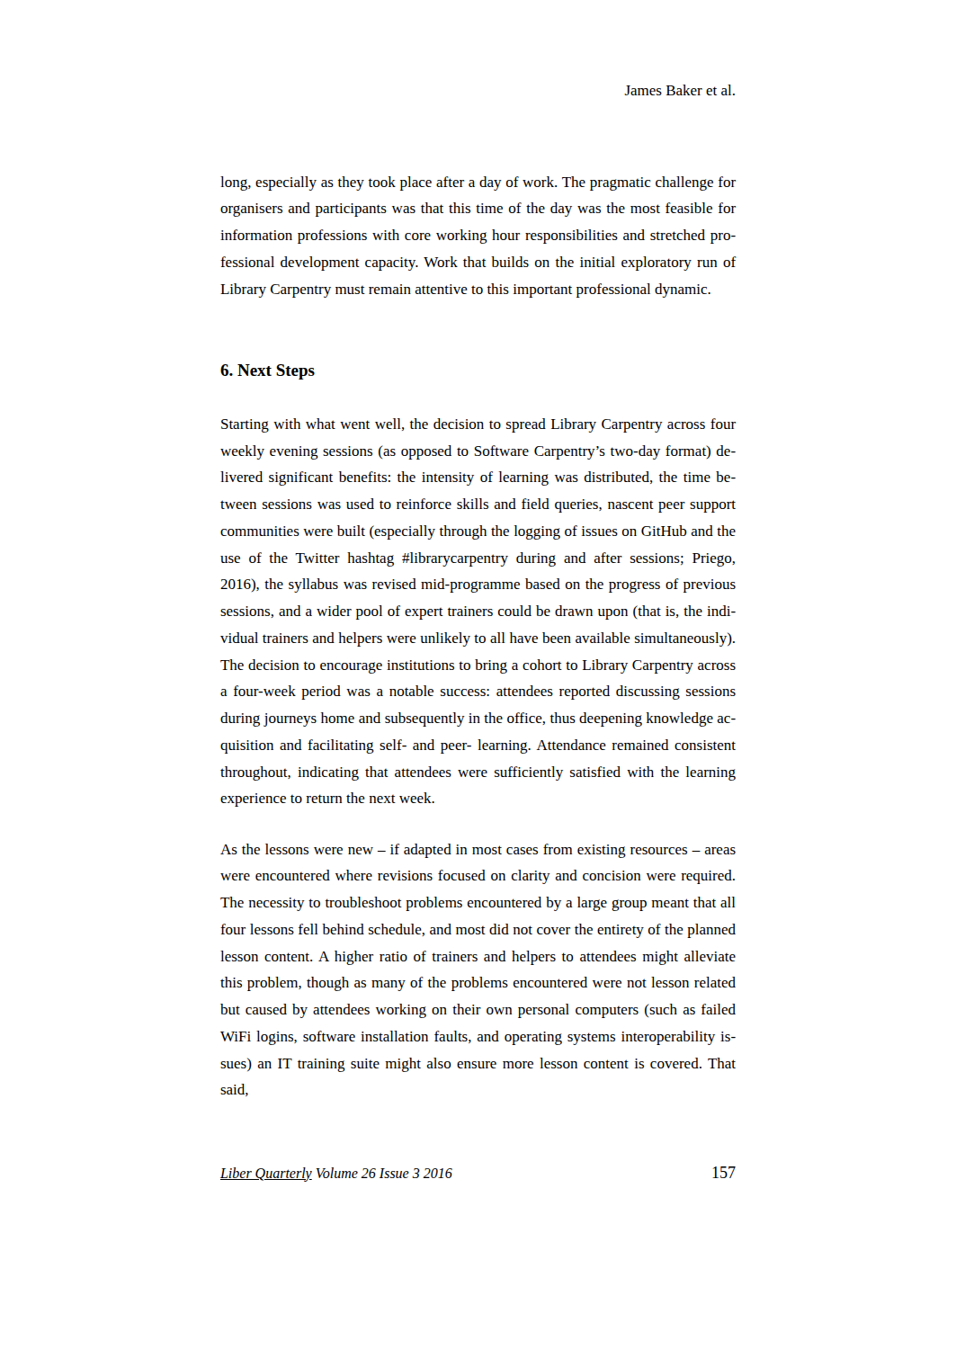James Baker et al.
long, especially as they took place after a day of work. The pragmatic challenge for organisers and participants was that this time of the day was the most feasible for information professions with core working hour responsibilities and stretched professional development capacity. Work that builds on the initial exploratory run of Library Carpentry must remain attentive to this important professional dynamic.
6. Next Steps
Starting with what went well, the decision to spread Library Carpentry across four weekly evening sessions (as opposed to Software Carpentry’s two-day format) delivered significant benefits: the intensity of learning was distributed, the time between sessions was used to reinforce skills and field queries, nascent peer support communities were built (especially through the logging of issues on GitHub and the use of the Twitter hashtag #librarycarpentry during and after sessions; Priego, 2016), the syllabus was revised mid-programme based on the progress of previous sessions, and a wider pool of expert trainers could be drawn upon (that is, the individual trainers and helpers were unlikely to all have been available simultaneously). The decision to encourage institutions to bring a cohort to Library Carpentry across a four-week period was a notable success: attendees reported discussing sessions during journeys home and subsequently in the office, thus deepening knowledge acquisition and facilitating self- and peer- learning. Attendance remained consistent throughout, indicating that attendees were sufficiently satisfied with the learning experience to return the next week.
As the lessons were new – if adapted in most cases from existing resources – areas were encountered where revisions focused on clarity and concision were required. The necessity to troubleshoot problems encountered by a large group meant that all four lessons fell behind schedule, and most did not cover the entirety of the planned lesson content. A higher ratio of trainers and helpers to attendees might alleviate this problem, though as many of the problems encountered were not lesson related but caused by attendees working on their own personal computers (such as failed WiFi logins, software installation faults, and operating systems interoperability issues) an IT training suite might also ensure more lesson content is covered. That said,
Liber Quarterly Volume 26 Issue 3 2016 157